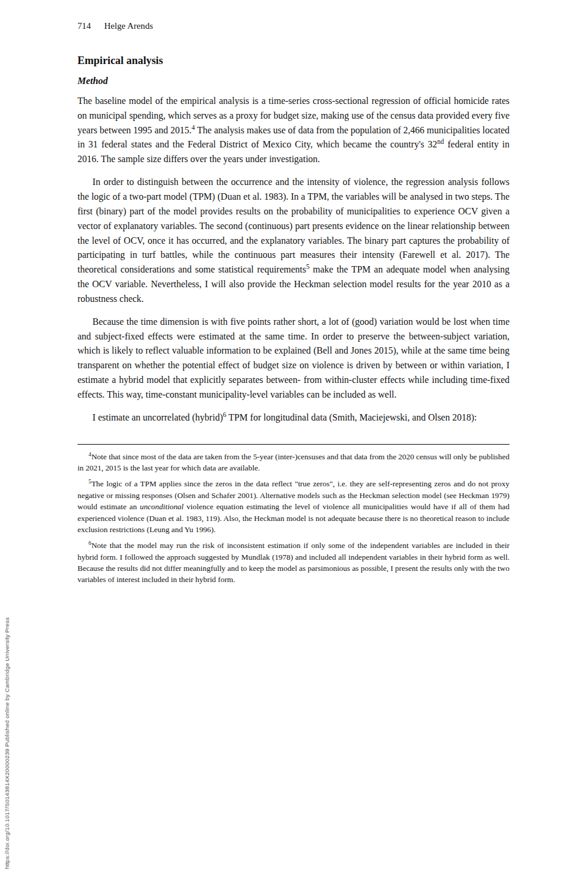https://doi.org/10.1017/S0143814X20000239 Published online by Cambridge University Press
714 Helge Arends
Empirical analysis
Method
The baseline model of the empirical analysis is a time-series cross-sectional regression of official homicide rates on municipal spending, which serves as a proxy for budget size, making use of the census data provided every five years between 1995 and 2015.4 The analysis makes use of data from the population of 2,466 municipalities located in 31 federal states and the Federal District of Mexico City, which became the country's 32nd federal entity in 2016. The sample size differs over the years under investigation.
In order to distinguish between the occurrence and the intensity of violence, the regression analysis follows the logic of a two-part model (TPM) (Duan et al. 1983). In a TPM, the variables will be analysed in two steps. The first (binary) part of the model provides results on the probability of municipalities to experience OCV given a vector of explanatory variables. The second (continuous) part presents evidence on the linear relationship between the level of OCV, once it has occurred, and the explanatory variables. The binary part captures the probability of participating in turf battles, while the continuous part measures their intensity (Farewell et al. 2017). The theoretical considerations and some statistical requirements5 make the TPM an adequate model when analysing the OCV variable. Nevertheless, I will also provide the Heckman selection model results for the year 2010 as a robustness check.
Because the time dimension is with five points rather short, a lot of (good) variation would be lost when time and subject-fixed effects were estimated at the same time. In order to preserve the between-subject variation, which is likely to reflect valuable information to be explained (Bell and Jones 2015), while at the same time being transparent on whether the potential effect of budget size on violence is driven by between or within variation, I estimate a hybrid model that explicitly separates between- from within-cluster effects while including time-fixed effects. This way, time-constant municipality-level variables can be included as well.
I estimate an uncorrelated (hybrid)6 TPM for longitudinal data (Smith, Maciejewski, and Olsen 2018):
4Note that since most of the data are taken from the 5-year (inter-)censuses and that data from the 2020 census will only be published in 2021, 2015 is the last year for which data are available.
5The logic of a TPM applies since the zeros in the data reflect "true zeros", i.e. they are self-representing zeros and do not proxy negative or missing responses (Olsen and Schafer 2001). Alternative models such as the Heckman selection model (see Heckman 1979) would estimate an unconditional violence equation estimating the level of violence all municipalities would have if all of them had experienced violence (Duan et al. 1983, 119). Also, the Heckman model is not adequate because there is no theoretical reason to include exclusion restrictions (Leung and Yu 1996).
6Note that the model may run the risk of inconsistent estimation if only some of the independent variables are included in their hybrid form. I followed the approach suggested by Mundlak (1978) and included all independent variables in their hybrid form as well. Because the results did not differ meaningfully and to keep the model as parsimonious as possible, I present the results only with the two variables of interest included in their hybrid form.